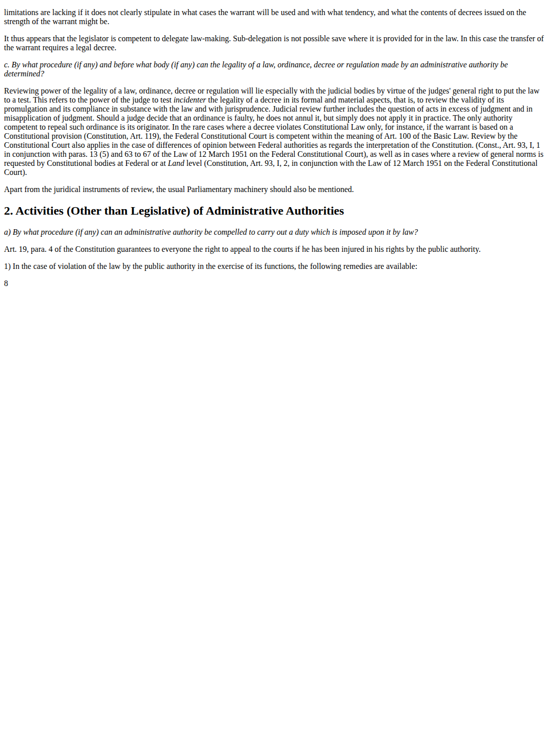limitations are lacking if it does not clearly stipulate in what cases the warrant will be used and with what tendency, and what the contents of decrees issued on the strength of the warrant might be.
It thus appears that the legislator is competent to delegate law-making. Sub-delegation is not possible save where it is provided for in the law. In this case the transfer of the warrant requires a legal decree.
c. By what procedure (if any) and before what body (if any) can the legality of a law, ordinance, decree or regulation made by an administrative authority be determined?
Reviewing power of the legality of a law, ordinance, decree or regulation will lie especially with the judicial bodies by virtue of the judges' general right to put the law to a test. This refers to the power of the judge to test incidenter the legality of a decree in its formal and material aspects, that is, to review the validity of its promulgation and its compliance in substance with the law and with jurisprudence. Judicial review further includes the question of acts in excess of judgment and in misapplication of judgment. Should a judge decide that an ordinance is faulty, he does not annul it, but simply does not apply it in practice. The only authority competent to repeal such ordinance is its originator. In the rare cases where a decree violates Constitutional Law only, for instance, if the warrant is based on a Constitutional provision (Constitution, Art. 119), the Federal Constitutional Court is competent within the meaning of Art. 100 of the Basic Law. Review by the Constitutional Court also applies in the case of differences of opinion between Federal authorities as regards the interpretation of the Constitution. (Const., Art. 93, I, 1 in conjunction with paras. 13 (5) and 63 to 67 of the Law of 12 March 1951 on the Federal Constitutional Court), as well as in cases where a review of general norms is requested by Constitutional bodies at Federal or at Land level (Constitution, Art. 93, I, 2, in conjunction with the Law of 12 March 1951 on the Federal Constitutional Court).
Apart from the juridical instruments of review, the usual Parliamentary machinery should also be mentioned.
2. Activities (Other than Legislative) of Administrative Authorities
a) By what procedure (if any) can an administrative authority be compelled to carry out a duty which is imposed upon it by law?
Art. 19, para. 4 of the Constitution guarantees to everyone the right to appeal to the courts if he has been injured in his rights by the public authority.
1) In the case of violation of the law by the public authority in the exercise of its functions, the following remedies are available:
8